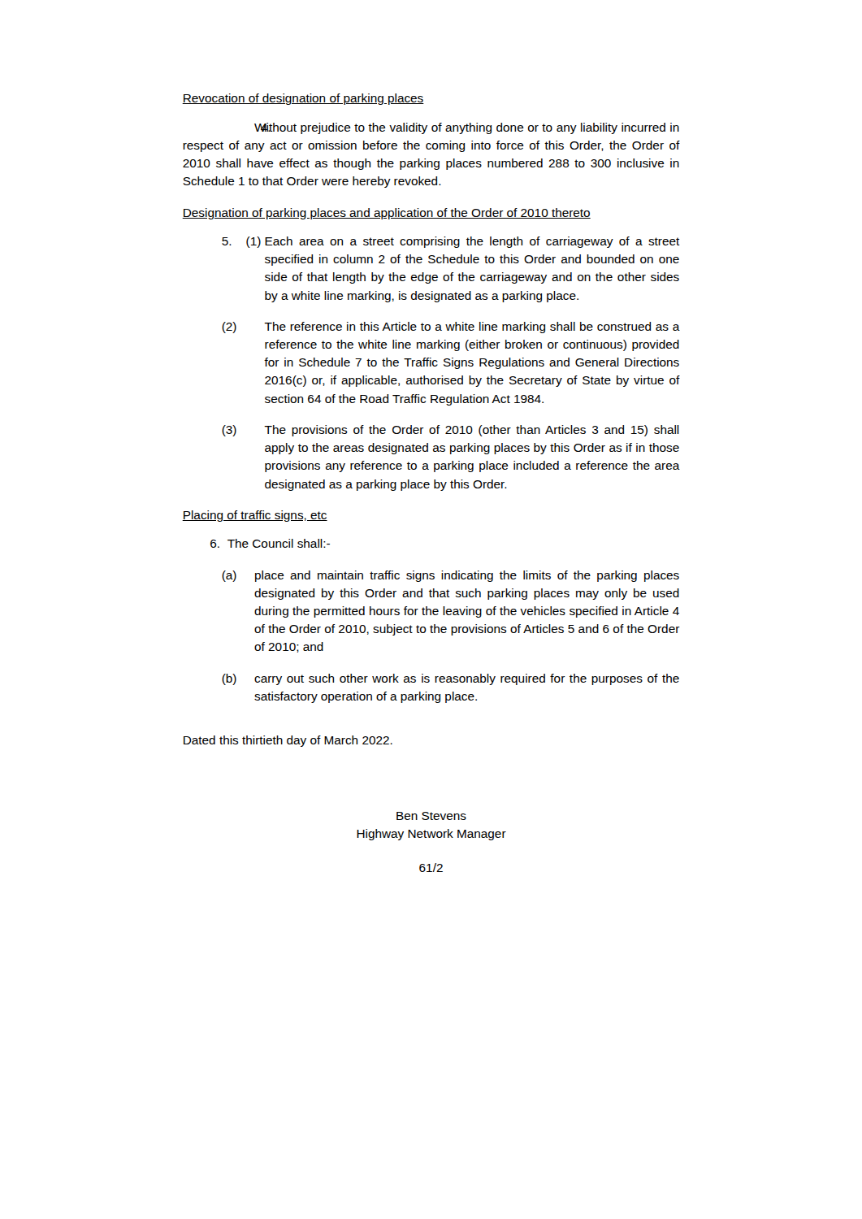Revocation of designation of parking places
4. Without prejudice to the validity of anything done or to any liability incurred in respect of any act or omission before the coming into force of this Order, the Order of 2010 shall have effect as though the parking places numbered 288 to 300 inclusive in Schedule 1 to that Order were hereby revoked.
Designation of parking places and application of the Order of 2010 thereto
5. (1)
Each area on a street comprising the length of carriageway of a street specified in column 2 of the Schedule to this Order and bounded on one side of that length by the edge of the carriageway and on the other sides by a white line marking, is designated as a parking place.
(2)
The reference in this Article to a white line marking shall be construed as a reference to the white line marking (either broken or continuous) provided for in Schedule 7 to the Traffic Signs Regulations and General Directions 2016(c) or, if applicable, authorised by the Secretary of State by virtue of section 64 of the Road Traffic Regulation Act 1984.
(3)
The provisions of the Order of 2010 (other than Articles 3 and 15) shall apply to the areas designated as parking places by this Order as if in those provisions any reference to a parking place included a reference the area designated as a parking place by this Order.
Placing of traffic signs, etc
6. The Council shall:-
(a)
place and maintain traffic signs indicating the limits of the parking places designated by this Order and that such parking places may only be used during the permitted hours for the leaving of the vehicles specified in Article 4 of the Order of 2010, subject to the provisions of Articles 5 and 6 of the Order of 2010; and
(b)
carry out such other work as is reasonably required for the purposes of the satisfactory operation of a parking place.
Dated this thirtieth day of March 2022.
Ben Stevens
Highway Network Manager
61/2